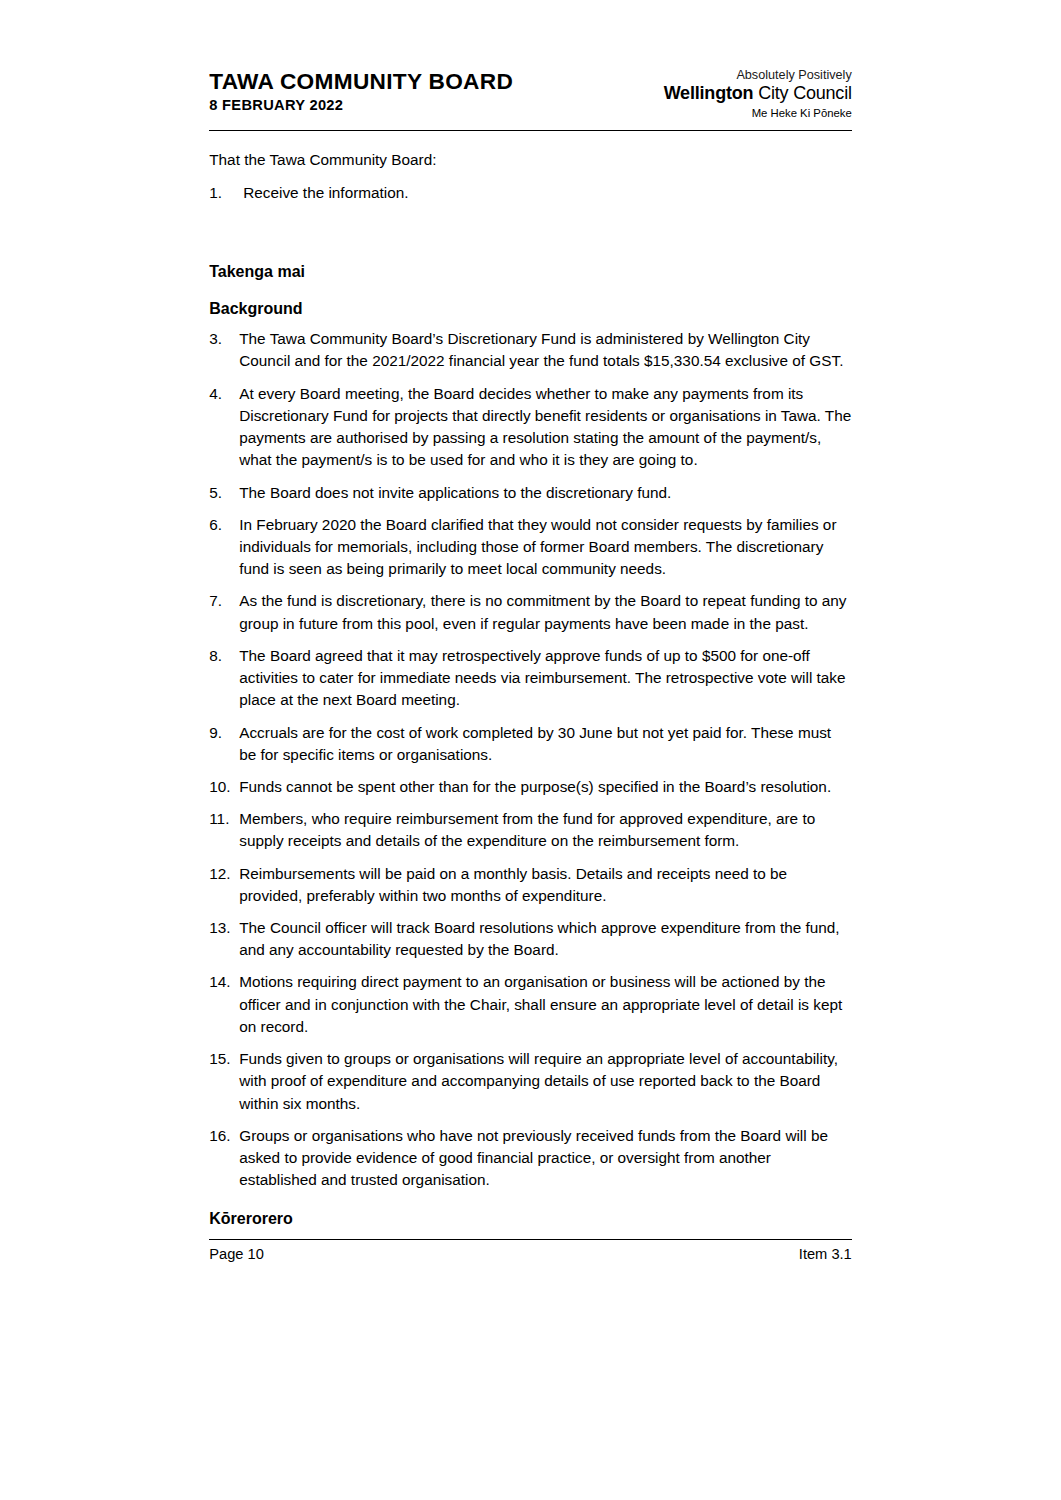TAWA COMMUNITY BOARD
8 FEBRUARY 2022
Absolutely Positively
Wellington City Council
Me Heke Ki Pōneke
That the Tawa Community Board:
1. Receive the information.
Takenga mai
Background
The Tawa Community Board’s Discretionary Fund is administered by Wellington City Council and for the 2021/2022 financial year the fund totals $15,330.54 exclusive of GST.
At every Board meeting, the Board decides whether to make any payments from its Discretionary Fund for projects that directly benefit residents or organisations in Tawa. The payments are authorised by passing a resolution stating the amount of the payment/s, what the payment/s is to be used for and who it is they are going to.
The Board does not invite applications to the discretionary fund.
In February 2020 the Board clarified that they would not consider requests by families or individuals for memorials, including those of former Board members. The discretionary fund is seen as being primarily to meet local community needs.
As the fund is discretionary, there is no commitment by the Board to repeat funding to any group in future from this pool, even if regular payments have been made in the past.
The Board agreed that it may retrospectively approve funds of up to $500 for one-off activities to cater for immediate needs via reimbursement. The retrospective vote will take place at the next Board meeting.
Accruals are for the cost of work completed by 30 June but not yet paid for. These must be for specific items or organisations.
Funds cannot be spent other than for the purpose(s) specified in the Board’s resolution.
Members, who require reimbursement from the fund for approved expenditure, are to supply receipts and details of the expenditure on the reimbursement form.
Reimbursements will be paid on a monthly basis. Details and receipts need to be provided, preferably within two months of expenditure.
The Council officer will track Board resolutions which approve expenditure from the fund, and any accountability requested by the Board.
Motions requiring direct payment to an organisation or business will be actioned by the officer and in conjunction with the Chair, shall ensure an appropriate level of detail is kept on record.
Funds given to groups or organisations will require an appropriate level of accountability, with proof of expenditure and accompanying details of use reported back to the Board within six months.
Groups or organisations who have not previously received funds from the Board will be asked to provide evidence of good financial practice, or oversight from another established and trusted organisation.
Kōrerorero
Page 10
Item 3.1